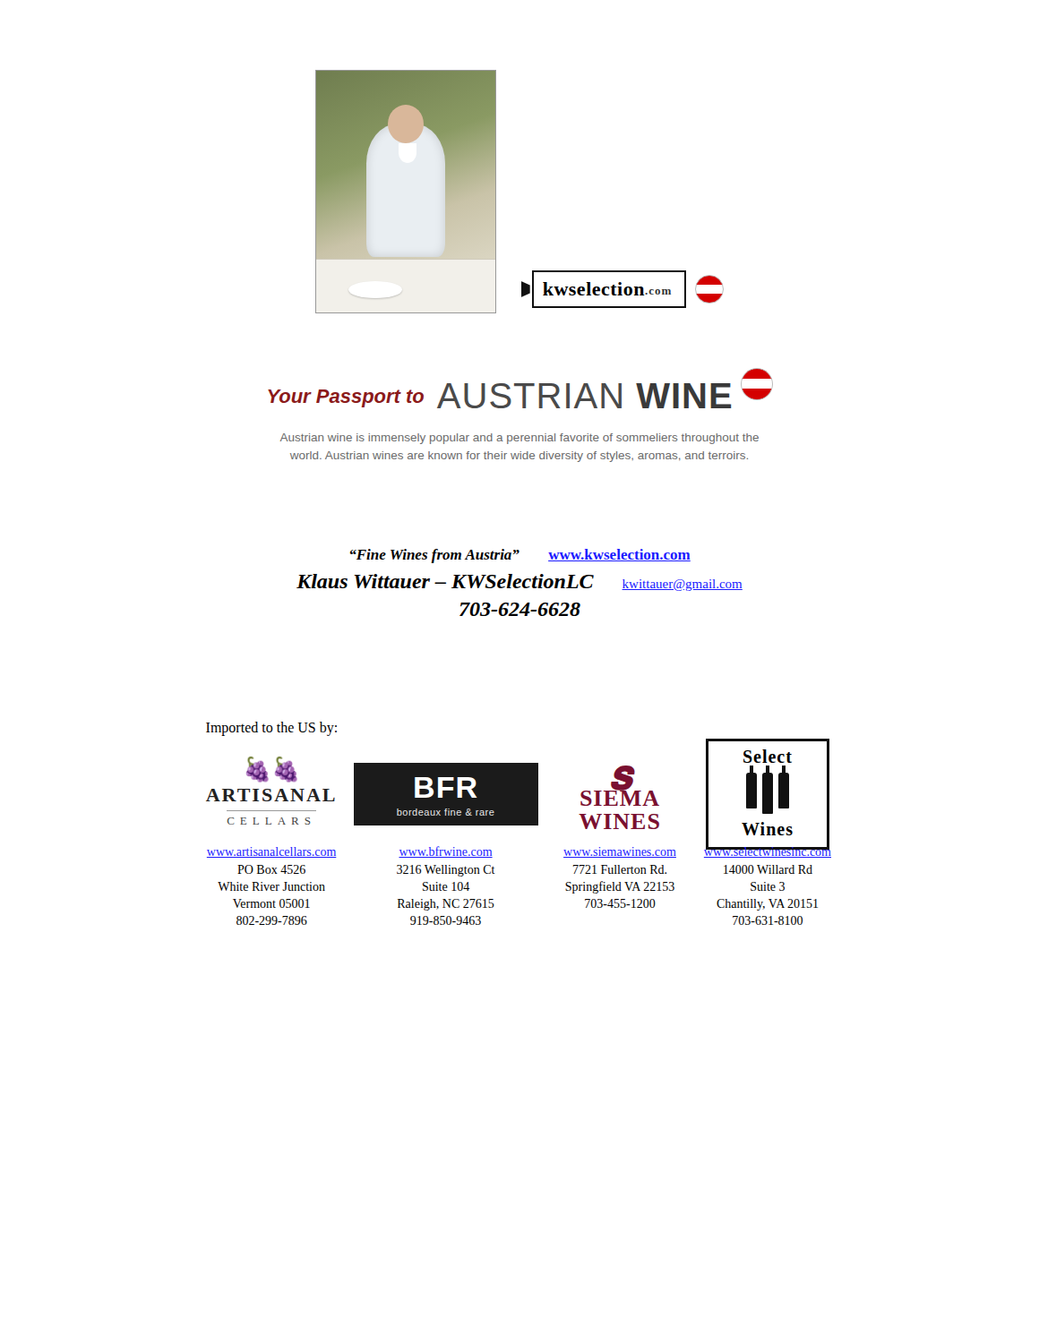kwselection.com
Your Passport to AUSTRIAN WINE
Austrian wine is immensely popular and a perennial favorite of sommeliers throughout the world. Austrian wines are known for their wide diversity of styles, aromas, and terroirs.
“Fine Wines from Austria” www.kwselection.com
Klaus Wittauer – KWSelectionLC kwittauer@gmail.com
703-624-6628
Imported to the US by:
🍇🍇
ARTISANAL
CELLARS
www.artisanalcellars.com
PO Box 4526
White River Junction
Vermont 05001
802-299-7896
BFR
bordeaux fine & rare
www.bfrwine.com
3216 Wellington Ct
Suite 104
Raleigh, NC 27615
919-850-9463
𝐬
SIEMA WINES
www.siemawines.com
7721 Fullerton Rd.
Springfield VA 22153
703-455-1200
Select
Wines
www.selectwinesinc.com
14000 Willard Rd
Suite 3
Chantilly, VA 20151
703-631-8100